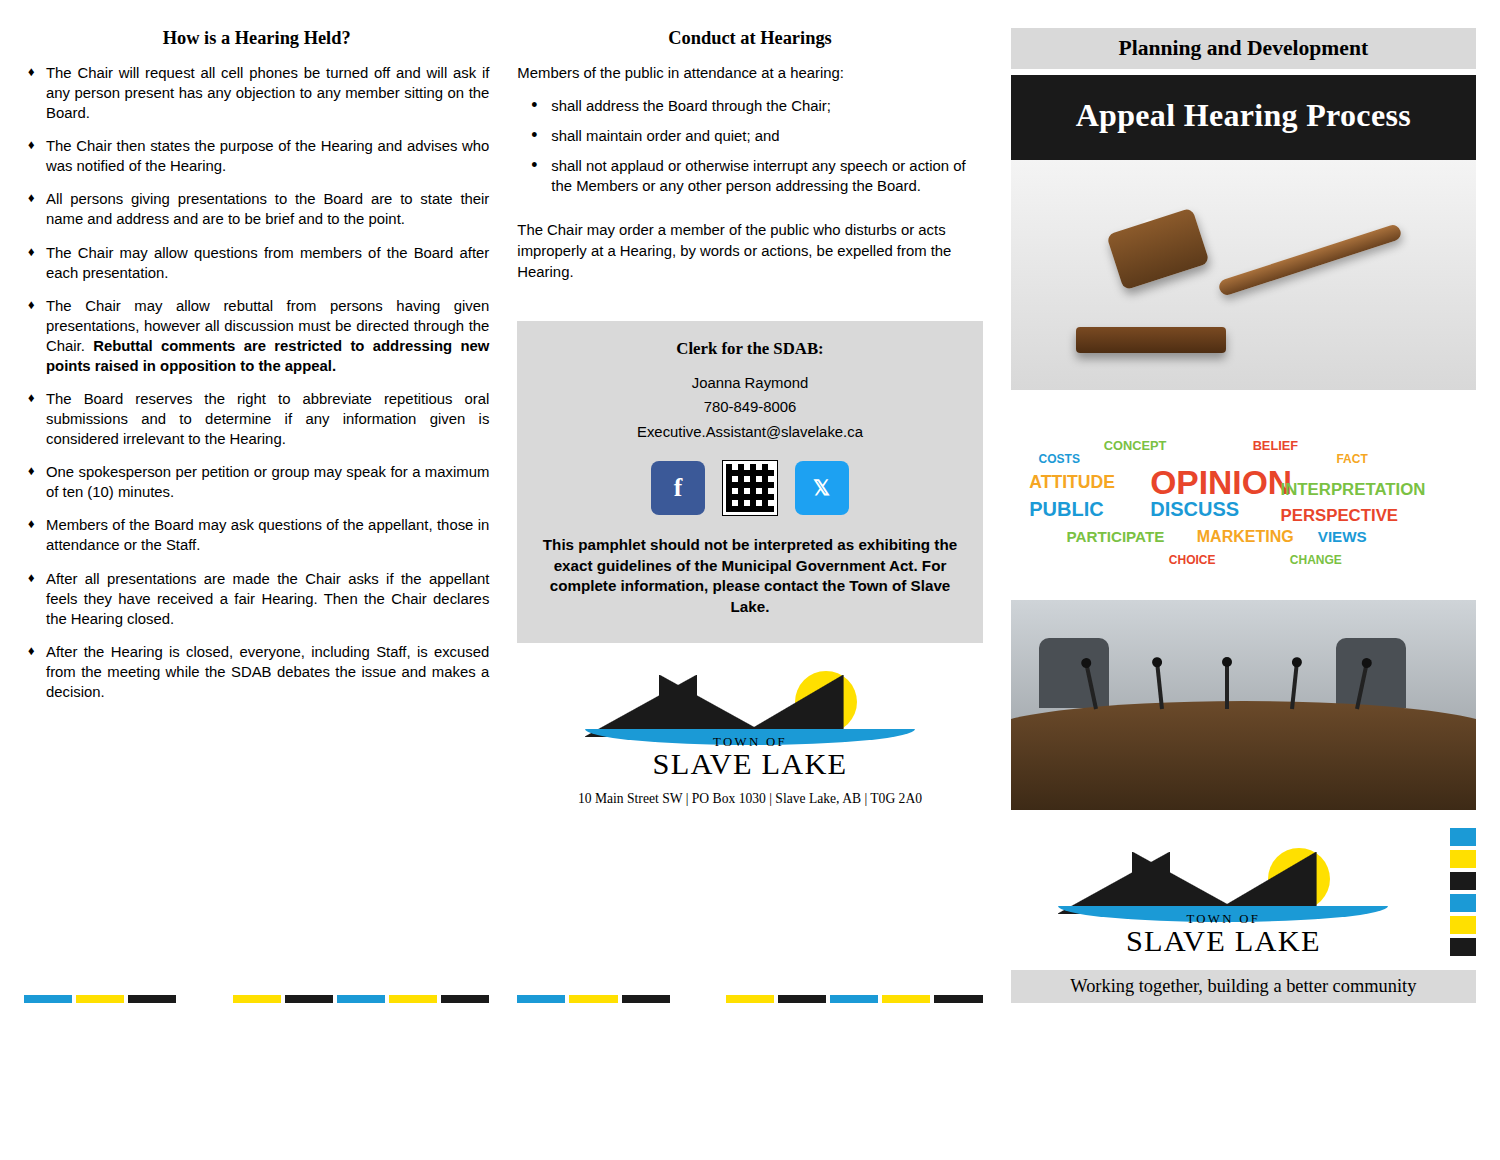How is a Hearing Held?
The Chair will request all cell phones be turned off and will ask if any person present has any objection to any member sitting on the Board.
The Chair then states the purpose of the Hearing and advises who was notified of the Hearing.
All persons giving presentations to the Board are to state their name and address and are to be brief and to the point.
The Chair may allow questions from members of the Board after each presentation.
The Chair may allow rebuttal from persons having given presentations, however all discussion must be directed through the Chair. Rebuttal comments are restricted to addressing new points raised in opposition to the appeal.
The Board reserves the right to abbreviate repetitious oral submissions and to determine if any information given is considered irrelevant to the Hearing.
One spokesperson per petition or group may speak for a maximum of ten (10) minutes.
Members of the Board may ask questions of the appellant, those in attendance or the Staff.
After all presentations are made the Chair asks if the appellant feels they have received a fair Hearing. Then the Chair declares the Hearing closed.
After the Hearing is closed, everyone, including Staff, is excused from the meeting while the SDAB debates the issue and makes a decision.
Conduct at Hearings
Members of the public in attendance at a hearing:
shall address the Board through the Chair;
shall maintain order and quiet; and
shall not applaud or otherwise interrupt any speech or action of the Members or any other person addressing the Board.
The Chair may order a member of the public who disturbs or acts improperly at a Hearing, by words or actions, be expelled from the Hearing.
Clerk for the SDAB:
Joanna Raymond
780-849-8006
Executive.Assistant@slavelake.ca
f 𝕏
This pamphlet should not be interpreted as exhibiting the exact guidelines of the Municipal Government Act. For complete information, please contact the Town of Slave Lake.
TOWN OF SLAVE LAKE
10 Main Street SW | PO Box 1030 | Slave Lake, AB | T0G 2A0
Planning and Development
Appeal Hearing Process
OPINION DISCUSS PUBLIC ATTITUDE INTERPRETATION PERSPECTIVE MARKETING PARTICIPATE VIEWS CONCEPT BELIEF FACT COSTS CHOICE CHANGE
TOWN OF SLAVE LAKE
Working together, building a better community